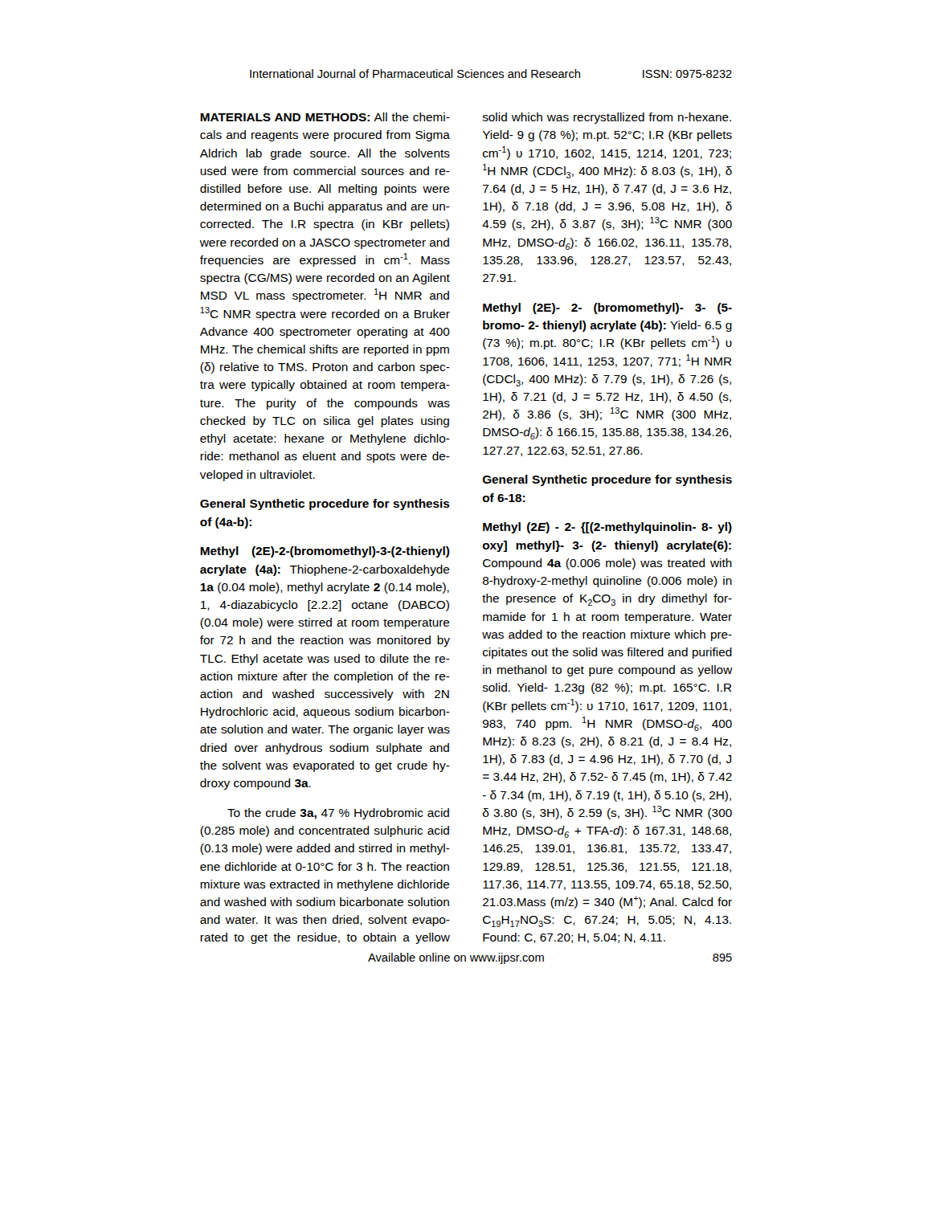International Journal of Pharmaceutical Sciences and Research
ISSN: 0975-8232
MATERIALS AND METHODS: All the chemicals and reagents were procured from Sigma Aldrich lab grade source. All the solvents used were from commercial sources and redistilled before use. All melting points were determined on a Buchi apparatus and are uncorrected. The I.R spectra (in KBr pellets) were recorded on a JASCO spectrometer and frequencies are expressed in cm-1. Mass spectra (CG/MS) were recorded on an Agilent MSD VL mass spectrometer. 1H NMR and 13C NMR spectra were recorded on a Bruker Advance 400 spectrometer operating at 400 MHz. The chemical shifts are reported in ppm (δ) relative to TMS. Proton and carbon spectra were typically obtained at room temperature. The purity of the compounds was checked by TLC on silica gel plates using ethyl acetate: hexane or Methylene dichloride: methanol as eluent and spots were developed in ultraviolet.
General Synthetic procedure for synthesis of (4a-b):
Methyl (2E)-2-(bromomethyl)-3-(2-thienyl) acrylate (4a): Thiophene-2-carboxaldehyde 1a (0.04 mole), methyl acrylate 2 (0.14 mole), 1, 4-diazabicyclo [2.2.2] octane (DABCO) (0.04 mole) were stirred at room temperature for 72 h and the reaction was monitored by TLC. Ethyl acetate was used to dilute the reaction mixture after the completion of the reaction and washed successively with 2N Hydrochloric acid, aqueous sodium bicarbonate solution and water. The organic layer was dried over anhydrous sodium sulphate and the solvent was evaporated to get crude hydroxy compound 3a.
To the crude 3a, 47 % Hydrobromic acid (0.285 mole) and concentrated sulphuric acid (0.13 mole) were added and stirred in methylene dichloride at 0-10°C for 3 h. The reaction mixture was extracted in methylene dichloride and washed with sodium bicarbonate solution and water. It was then dried, solvent evaporated to get the residue, to obtain a yellow solid which was recrystallized from n-hexane. Yield- 9 g (78 %); m.pt. 52°C; I.R (KBr pellets cm-1) υ 1710, 1602, 1415, 1214, 1201, 723; 1H NMR (CDCl3, 400 MHz): δ 8.03 (s, 1H), δ 7.64 (d, J = 5 Hz, 1H), δ 7.47 (d, J = 3.6 Hz, 1H), δ 7.18 (dd, J = 3.96, 5.08 Hz, 1H), δ 4.59 (s, 2H), δ 3.87 (s, 3H); 13C NMR (300 MHz, DMSO-d6): δ 166.02, 136.11, 135.78, 135.28, 133.96, 128.27, 123.57, 52.43, 27.91.
Methyl (2E)- 2- (bromomethyl)- 3- (5- bromo- 2- thienyl) acrylate (4b): Yield- 6.5 g (73 %); m.pt. 80°C; I.R (KBr pellets cm-1) υ 1708, 1606, 1411, 1253, 1207, 771; 1H NMR (CDCl3, 400 MHz): δ 7.79 (s, 1H), δ 7.26 (s, 1H), δ 7.21 (d, J = 5.72 Hz, 1H), δ 4.50 (s, 2H), δ 3.86 (s, 3H); 13C NMR (300 MHz, DMSO-d6): δ 166.15, 135.88, 135.38, 134.26, 127.27, 122.63, 52.51, 27.86.
General Synthetic procedure for synthesis of 6-18:
Methyl (2E) - 2- {[(2-methylquinolin- 8- yl) oxy] methyl}- 3- (2- thienyl) acrylate(6): Compound 4a (0.006 mole) was treated with 8-hydroxy-2-methyl quinoline (0.006 mole) in the presence of K2CO3 in dry dimethyl formamide for 1 h at room temperature. Water was added to the reaction mixture which precipitates out the solid was filtered and purified in methanol to get pure compound as yellow solid. Yield- 1.23g (82 %); m.pt. 165°C. I.R (KBr pellets cm-1): υ 1710, 1617, 1209, 1101, 983, 740 ppm. 1H NMR (DMSO-d6, 400 MHz): δ 8.23 (s, 2H), δ 8.21 (d, J = 8.4 Hz, 1H), δ 7.83 (d, J = 4.96 Hz, 1H), δ 7.70 (d, J = 3.44 Hz, 2H), δ 7.52- δ 7.45 (m, 1H), δ 7.42 - δ 7.34 (m, 1H), δ 7.19 (t, 1H), δ 5.10 (s, 2H), δ 3.80 (s, 3H), δ 2.59 (s, 3H). 13C NMR (300 MHz, DMSO-d6 + TFA-d): δ 167.31, 148.68, 146.25, 139.01, 136.81, 135.72, 133.47, 129.89, 128.51, 125.36, 121.55, 121.18, 117.36, 114.77, 113.55, 109.74, 65.18, 52.50, 21.03.Mass (m/z) = 340 (M+); Anal. Calcd for C19H17NO3S: C, 67.24; H, 5.05; N, 4.13. Found: C, 67.20; H, 5.04; N, 4.11.
Available online on www.ijpsr.com
895